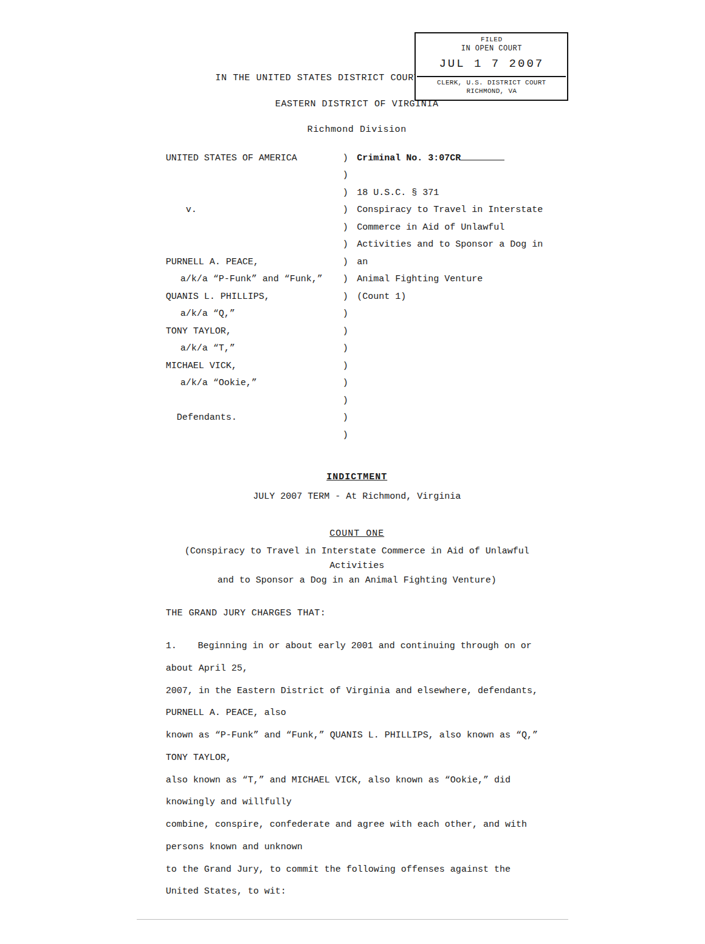FILED
IN OPEN COURT
JUL 1 7 2007
CLERK, U.S. DISTRICT COURT
RICHMOND, VA
IN THE UNITED STATES DISTRICT COURT FOR THE
EASTERN DISTRICT OF VIRGINIA
Richmond Division
| UNITED STATES OF AMERICA v. PURNELL A. PEACE, a/k/a “P-Funk” and “Funk,” QUANIS L. PHILLIPS, a/k/a “Q,” TONY TAYLOR, a/k/a “T,” MICHAEL VICK, a/k/a “Ookie,” Defendants. | ) ) ) ) ) ) ) ) ) ) ) ) ) ) ) ) ) | Criminal No. 3:07CR 18 U.S.C. § 371 Conspiracy to Travel in Interstate Commerce in Aid of Unlawful Activities and to Sponsor a Dog in an Animal Fighting Venture (Count 1) |
INDICTMENT
JULY 2007 TERM - At Richmond, Virginia
COUNT ONE
(Conspiracy to Travel in Interstate Commerce in Aid of Unlawful Activities
and to Sponsor a Dog in an Animal Fighting Venture)
THE GRAND JURY CHARGES THAT:
1. Beginning in or about early 2001 and continuing through on or about April 25,
2007, in the Eastern District of Virginia and elsewhere, defendants, PURNELL A. PEACE, also
known as “P-Funk” and “Funk,” QUANIS L. PHILLIPS, also known as “Q,” TONY TAYLOR,
also known as “T,” and MICHAEL VICK, also known as “Ookie,” did knowingly and willfully
combine, conspire, confederate and agree with each other, and with persons known and unknown
to the Grand Jury, to commit the following offenses against the United States, to wit: